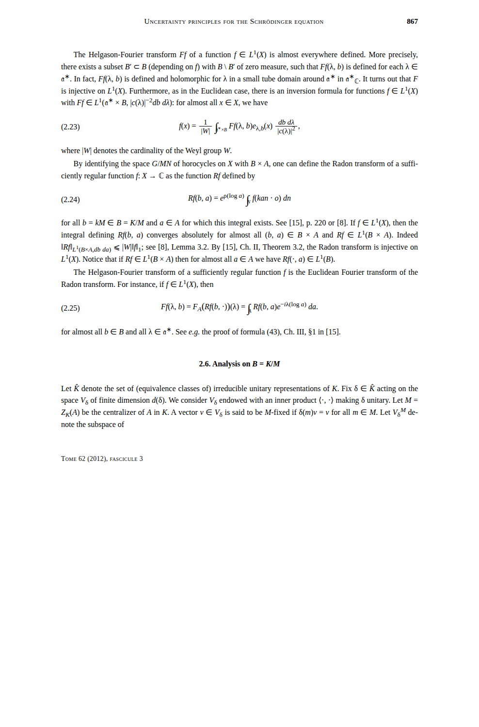Uncertainty principles for the Schrödinger equation 867
The Helgason-Fourier transform Ff of a function f ∈ L1(X) is almost everywhere defined. More precisely, there exists a subset B′ ⊂ B (depending on f) with B \ B′ of zero measure, such that Ff(λ, b) is defined for each λ ∈ 𝔞∗. In fact, Ff(λ, b) is defined and holomorphic for λ in a small tube domain around 𝔞∗ in 𝔞∗ℂ. It turns out that F is injective on L1(X). Furthermore, as in the Euclidean case, there is an inversion formula for functions f ∈ L1(X) with Ff ∈ L1(𝔞∗ × B, |c(λ)|−2db dλ): for almost all x ∈ X, we have
(2.23) f(x) = 1|W| ∫𝔞∗×B Ff(λ, b)eλ,b(x) db dλ|c(λ)|2,
where |W| denotes the cardinality of the Weyl group W.
By identifying the space G/MN of horocycles on X with B × A, one can define the Radon transform of a sufficiently regular function f: X → ℂ as the function Rf defined by
(2.24) Rf(b, a) = eρ(log a) ∫N f(kan · o) dn
for all b = kM ∈ B = K/M and a ∈ A for which this integral exists. See [15], p. 220 or [8]. If f ∈ L1(X), then the integral defining Rf(b, a) converges absolutely for almost all (b, a) ∈ B × A and Rf ∈ L1(B × A). Indeed ‖Rf‖L1(B×A,db da) ⩽ |W|‖f‖1; see [8], Lemma 3.2. By [15], Ch. II, Theorem 3.2, the Radon transform is injective on L1(X). Notice that if Rf ∈ L1(B × A) then for almost all a ∈ A we have Rf(·, a) ∈ L1(B).
The Helgason-Fourier transform of a sufficiently regular function f is the Euclidean Fourier transform of the Radon transform. For instance, if f ∈ L1(X), then
(2.25) Ff(λ, b) = FA(Rf(b, ·))(λ) = ∫A Rf(b, a)e−iλ(log a) da.
for almost all b ∈ B and all λ ∈ 𝔞∗. See e.g. the proof of formula (43), Ch. III, §1 in [15].
2.6. Analysis on B = K/M
Let K̂ denote the set of (equivalence classes of) irreducible unitary representations of K. Fix δ ∈ K̂ acting on the space Vδ of finite dimension d(δ). We consider Vδ endowed with an inner product ⟨·, ·⟩ making δ unitary. Let M = ZK(A) be the centralizer of A in K. A vector v ∈ Vδ is said to be M-fixed if δ(m)v = v for all m ∈ M. Let VδM denote the subspace of
Tome 62 (2012), fascicule 3